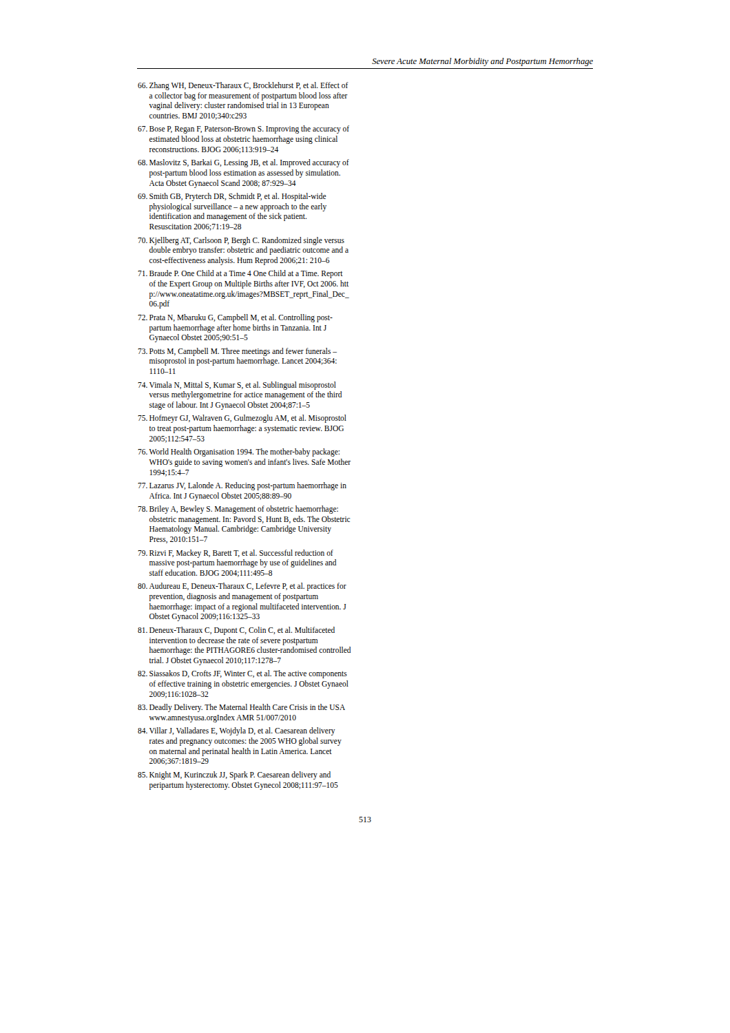Severe Acute Maternal Morbidity and Postpartum Hemorrhage
66. Zhang WH, Deneux-Tharaux C, Brocklehurst P, et al. Effect of a collector bag for measurement of postpartum blood loss after vaginal delivery: cluster randomised trial in 13 European countries. BMJ 2010;340:c293
67. Bose P, Regan F, Paterson-Brown S. Improving the accuracy of estimated blood loss at obstetric haemorrhage using clinical reconstructions. BJOG 2006;113:919–24
68. Maslovitz S, Barkai G, Lessing JB, et al. Improved accuracy of post-partum blood loss estimation as assessed by simulation. Acta Obstet Gynaecol Scand 2008; 87:929–34
69. Smith GB, Pryterch DR, Schmidt P, et al. Hospital-wide physiological surveillance – a new approach to the early identification and management of the sick patient. Resuscitation 2006;71:19–28
70. Kjellberg AT, Carlsoon P, Bergh C. Randomized single versus double embryo transfer: obstetric and paediatric outcome and a cost-effectiveness analysis. Hum Reprod 2006;21: 210–6
71. Braude P. One Child at a Time 4 One Child at a Time. Report of the Expert Group on Multiple Births after IVF, Oct 2006. http://www.oneatatime.org.uk/images?MBSET_reprt_Final_Dec_06.pdf
72. Prata N, Mbaruku G, Campbell M, et al. Controlling post-partum haemorrhage after home births in Tanzania. Int J Gynaecol Obstet 2005;90:51–5
73. Potts M, Campbell M. Three meetings and fewer funerals – misoprostol in post-partum haemorrhage. Lancet 2004;364: 1110–11
74. Vimala N, Mittal S, Kumar S, et al. Sublingual misoprostol versus methylergometrine for actice management of the third stage of labour. Int J Gynaecol Obstet 2004;87:1–5
75. Hofmeyr GJ, Walraven G, Gulmezoglu AM, et al. Misoprostol to treat post-partum haemorrhage: a systematic review. BJOG 2005;112:547–53
76. World Health Organisation 1994. The mother-baby package: WHO's guide to saving women's and infant's lives. Safe Mother 1994;15:4–7
77. Lazarus JV, Lalonde A. Reducing post-partum haemorrhage in Africa. Int J Gynaecol Obstet 2005;88:89–90
78. Briley A, Bewley S. Management of obstetric haemorrhage: obstetric management. In: Pavord S, Hunt B, eds. The Obstetric Haematology Manual. Cambridge: Cambridge University Press, 2010:151–7
79. Rizvi F, Mackey R, Barett T, et al. Successful reduction of massive post-partum haemorrhage by use of guidelines and staff education. BJOG 2004;111:495–8
80. Audureau E, Deneux-Tharaux C, Lefevre P, et al. practices for prevention, diagnosis and management of postpartum haemorrhage: impact of a regional multifaceted intervention. J Obstet Gynacol 2009;116:1325–33
81. Deneux-Tharaux C, Dupont C, Colin C, et al. Multifaceted intervention to decrease the rate of severe postpartum haemorrhage: the PITHAGORE6 cluster-randomised controlled trial. J Obstet Gynaecol 2010;117:1278–7
82. Siassakos D, Crofts JF, Winter C, et al. The active components of effective training in obstetric emergencies. J Obstet Gynaeol 2009;116:1028–32
83. Deadly Delivery. The Maternal Health Care Crisis in the USA www.amnestyusa.org Index AMR 51/007/2010
84. Villar J, Valladares E, Wojdyla D, et al. Caesarean delivery rates and pregnancy outcomes: the 2005 WHO global survey on maternal and perinatal health in Latin America. Lancet 2006;367:1819–29
85. Knight M, Kurinczuk JJ, Spark P. Caesarean delivery and peripartum hysterectomy. Obstet Gynecol 2008;111:97–105
513